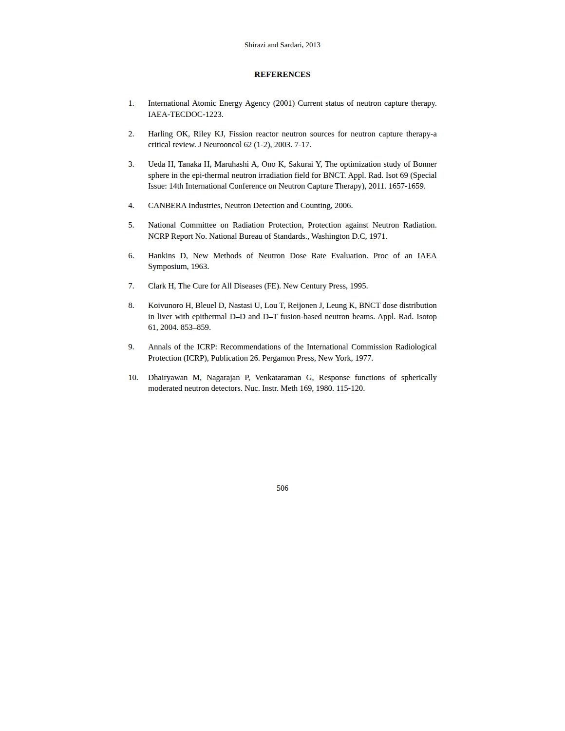Shirazi and Sardari, 2013
REFERENCES
1. International Atomic Energy Agency (2001) Current status of neutron capture therapy. IAEA-TECDOC-1223.
2. Harling OK, Riley KJ, Fission reactor neutron sources for neutron capture therapy-a critical review. J Neurooncol 62 (1-2), 2003. 7-17.
3. Ueda H, Tanaka H, Maruhashi A, Ono K, Sakurai Y, The optimization study of Bonner sphere in the epi-thermal neutron irradiation field for BNCT. Appl. Rad. Isot 69 (Special Issue: 14th International Conference on Neutron Capture Therapy), 2011. 1657-1659.
4. CANBERA Industries, Neutron Detection and Counting, 2006.
5. National Committee on Radiation Protection, Protection against Neutron Radiation. NCRP Report No. National Bureau of Standards., Washington D.C, 1971.
6. Hankins D, New Methods of Neutron Dose Rate Evaluation. Proc of an IAEA Symposium, 1963.
7. Clark H, The Cure for All Diseases (FE). New Century Press, 1995.
8. Koivunoro H, Bleuel D, Nastasi U, Lou T, Reijonen J, Leung K, BNCT dose distribution in liver with epithermal D–D and D–T fusion-based neutron beams. Appl. Rad. Isotop 61, 2004. 853–859.
9. Annals of the ICRP: Recommendations of the International Commission Radiological Protection (ICRP), Publication 26. Pergamon Press, New York, 1977.
10. Dhairyawan M, Nagarajan P, Venkataraman G, Response functions of spherically moderated neutron detectors. Nuc. Instr. Meth 169, 1980. 115-120.
506